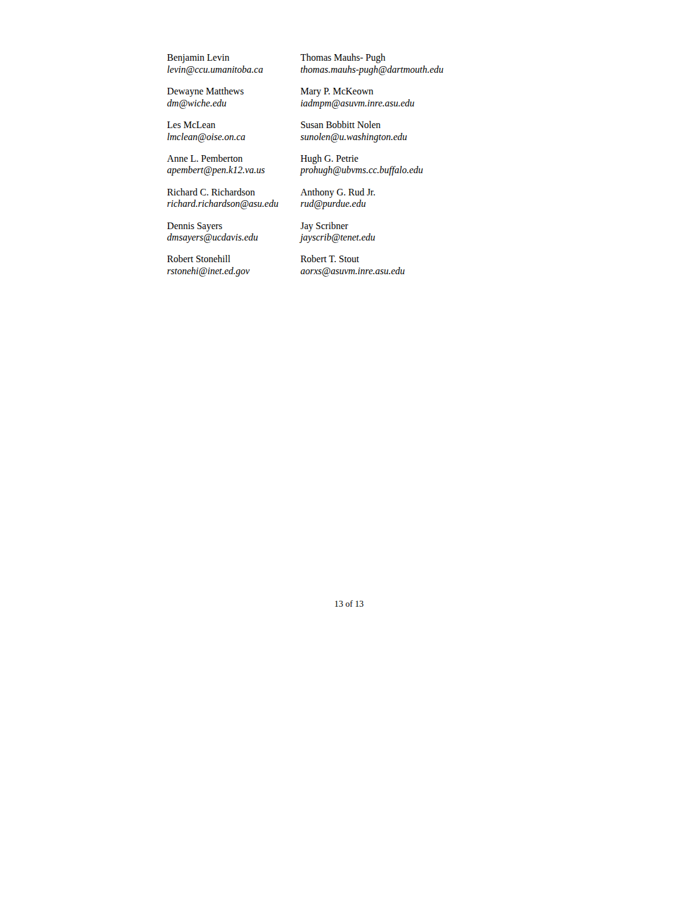| Benjamin Levin levin@ccu.umanitoba.ca | Thomas Mauhs- Pugh thomas.mauhs-pugh@dartmouth.edu |
| Dewayne Matthews dm@wiche.edu | Mary P. McKeown iadmpm@asuvm.inre.asu.edu |
| Les McLean lmclean@oise.on.ca | Susan Bobbitt Nolen sunolen@u.washington.edu |
| Anne L. Pemberton apembert@pen.k12.va.us | Hugh G. Petrie prohugh@ubvms.cc.buffalo.edu |
| Richard C. Richardson richard.richardson@asu.edu | Anthony G. Rud Jr. rud@purdue.edu |
| Dennis Sayers dmsayers@ucdavis.edu | Jay Scribner jayscrib@tenet.edu |
| Robert Stonehill rstonehi@inet.ed.gov | Robert T. Stout aorxs@asuvm.inre.asu.edu |
13 of 13